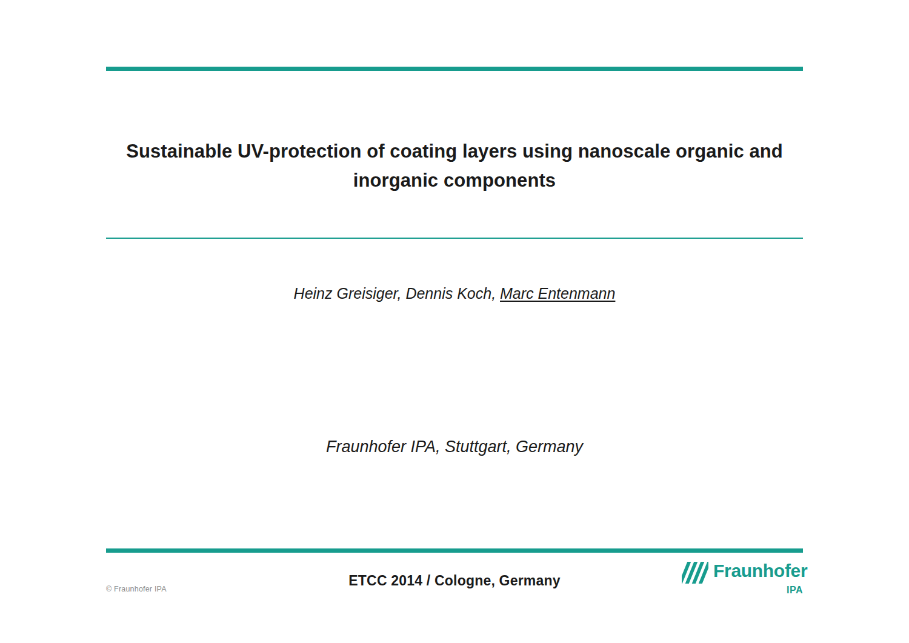Sustainable UV-protection of coating layers using nanoscale organic and inorganic components
Heinz Greisiger, Dennis Koch, Marc Entenmann
Fraunhofer IPA, Stuttgart, Germany
ETCC 2014 / Cologne, Germany
© Fraunhofer IPA
Fraunhofer
IPA